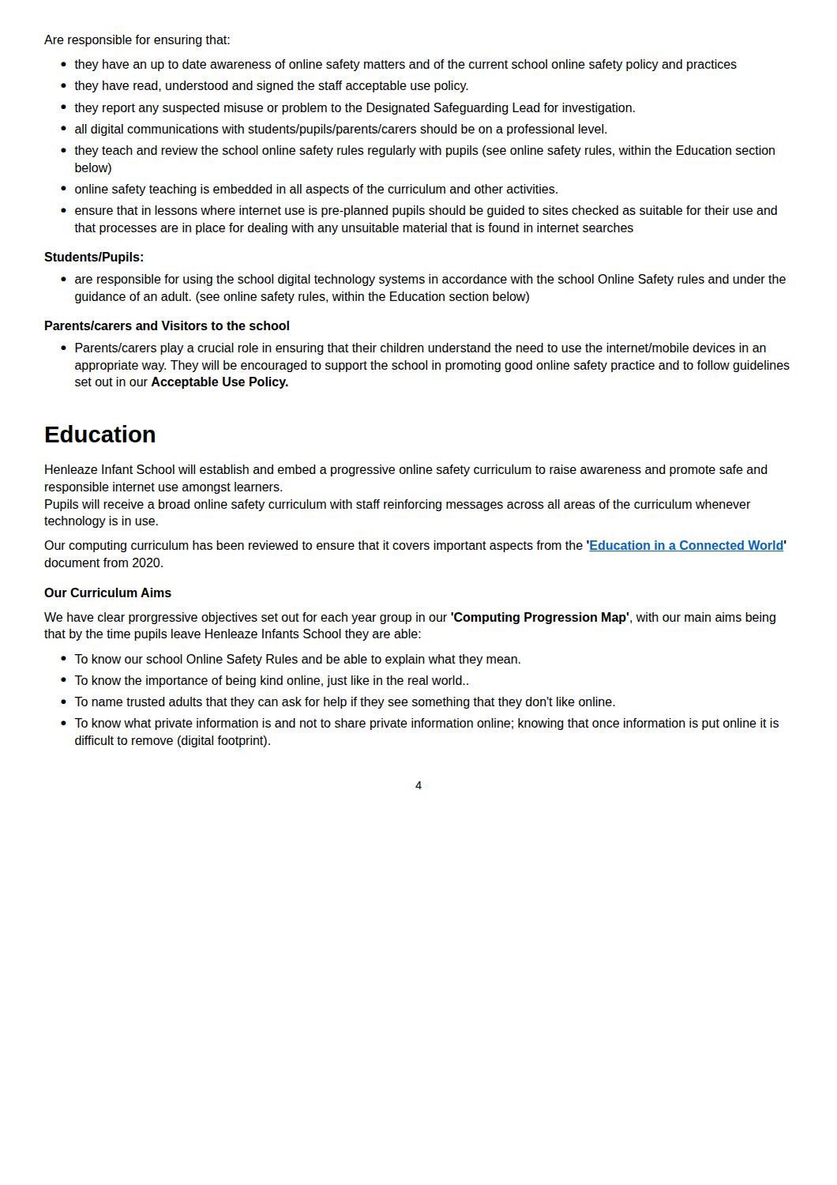Are responsible for ensuring that:
they have an up to date awareness of online safety matters and of the current school online safety policy and practices
they have read, understood and signed the staff acceptable use policy.
they report any suspected misuse or problem to the Designated Safeguarding Lead for investigation.
all digital communications with students/pupils/parents/carers should be on a professional level.
they teach and review the school online safety rules regularly with pupils (see online safety rules, within the Education section below)
online safety teaching is embedded in all aspects of the curriculum and other activities.
ensure that in lessons where internet use is pre-planned pupils should be guided to sites checked as suitable for their use and that processes are in place for dealing with any unsuitable material that is found in internet searches
Students/Pupils:
are responsible for using the school digital technology systems in accordance with the school Online Safety rules and under the guidance of an adult. (see online safety rules, within the Education section below)
Parents/carers and Visitors to the school
Parents/carers play a crucial role in ensuring that their children understand the need to use the internet/mobile devices in an appropriate way. They will be encouraged to support the school in promoting good online safety practice and to follow guidelines set out in our Acceptable Use Policy.
Education
Henleaze Infant School will establish and embed a progressive online safety curriculum to raise awareness and promote safe and responsible internet use amongst learners.
Pupils will receive a broad online safety curriculum with staff reinforcing messages across all areas of the curriculum whenever technology is in use.
Our computing curriculum has been reviewed to ensure that it covers important aspects from the 'Education in a Connected World' document from 2020.
Our Curriculum Aims
We have clear prorgressive objectives set out for each year group in our 'Computing Progression Map', with our main aims being that by the time pupils leave Henleaze Infants School they are able:
To know our school Online Safety Rules and be able to explain what they mean.
To know the importance of being kind online, just like in the real world..
To name trusted adults that they can ask for help if they see something that they don't like online.
To know what private information is and not to share private information online; knowing that once information is put online it is difficult to remove (digital footprint).
4